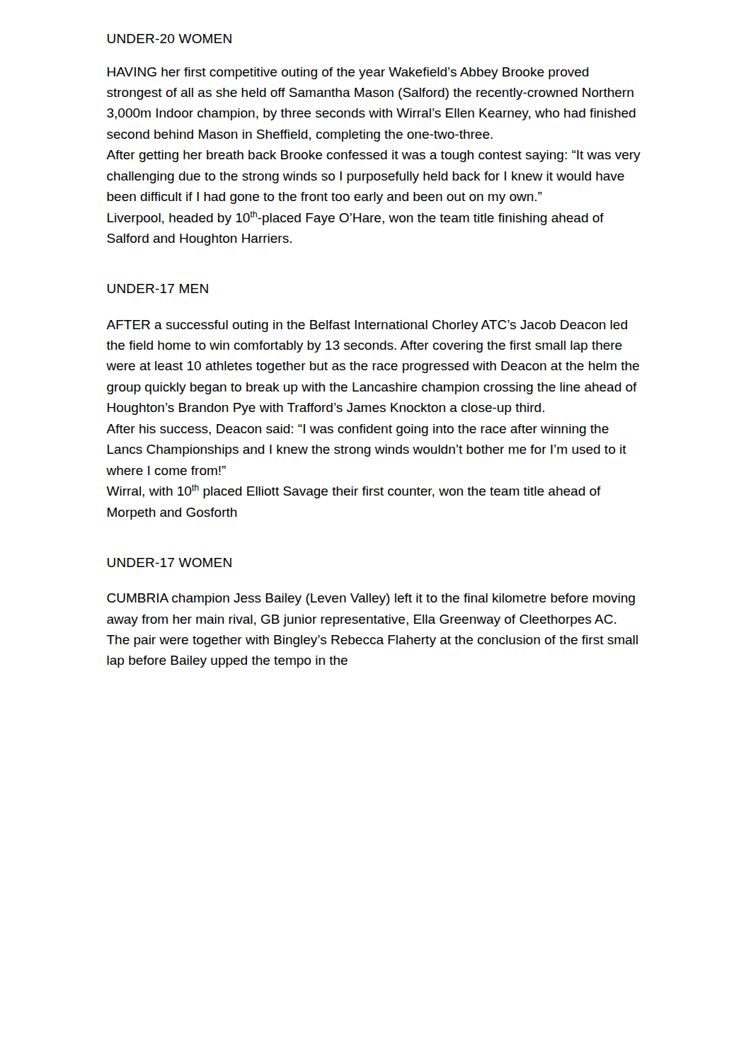UNDER-20 WOMEN
HAVING her first competitive outing of the year Wakefield’s Abbey Brooke proved strongest of all as she held off Samantha Mason (Salford) the recently-crowned Northern 3,000m Indoor champion, by three seconds with Wirral’s Ellen Kearney, who had finished second behind Mason in Sheffield, completing the one-two-three.
After getting her breath back Brooke confessed it was a tough contest saying: “It was very challenging due to the strong winds so I purposefully held back for I knew it would have been difficult if I had gone to the front too early and been out on my own.”
Liverpool, headed by 10th-placed Faye O’Hare, won the team title finishing ahead of Salford and Houghton Harriers.
UNDER-17 MEN
AFTER a successful outing in the Belfast International Chorley ATC’s Jacob Deacon led the field home to win comfortably by 13 seconds. After covering the first small lap there were at least 10 athletes together but as the race progressed with Deacon at the helm the group quickly began to break up with the Lancashire champion crossing the line ahead of Houghton’s Brandon Pye with Trafford’s James Knockton a close-up third.
After his success, Deacon said: “I was confident going into the race after winning the Lancs Championships and I knew the strong winds wouldn’t bother me for I’m used to it where I come from!”
Wirral, with 10th placed Elliott Savage their first counter, won the team title ahead of Morpeth and Gosforth
UNDER-17 WOMEN
CUMBRIA champion Jess Bailey (Leven Valley) left it to the final kilometre before moving away from her main rival, GB junior representative, Ella Greenway of Cleethorpes AC.
The pair were together with Bingley’s Rebecca Flaherty at the conclusion of the first small lap before Bailey upped the tempo in the